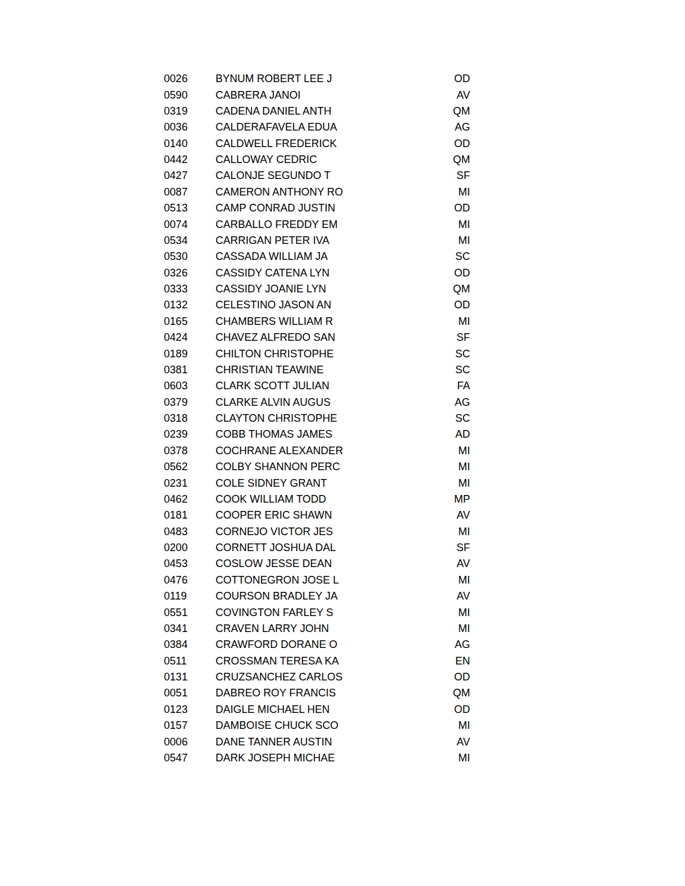| 0026 | BYNUM ROBERT LEE J | OD |
| 0590 | CABRERA JANOI | AV |
| 0319 | CADENA DANIEL ANTH | QM |
| 0036 | CALDERAFAVELA EDUA | AG |
| 0140 | CALDWELL FREDERICK | OD |
| 0442 | CALLOWAY CEDRIC | QM |
| 0427 | CALONJE SEGUNDO T | SF |
| 0087 | CAMERON ANTHONY RO | MI |
| 0513 | CAMP CONRAD JUSTIN | OD |
| 0074 | CARBALLO FREDDY EM | MI |
| 0534 | CARRIGAN PETER IVA | MI |
| 0530 | CASSADA WILLIAM JA | SC |
| 0326 | CASSIDY CATENA LYN | OD |
| 0333 | CASSIDY JOANIE LYN | QM |
| 0132 | CELESTINO JASON AN | OD |
| 0165 | CHAMBERS WILLIAM R | MI |
| 0424 | CHAVEZ ALFREDO SAN | SF |
| 0189 | CHILTON CHRISTOPHE | SC |
| 0381 | CHRISTIAN TEAWINE | SC |
| 0603 | CLARK SCOTT JULIAN | FA |
| 0379 | CLARKE ALVIN AUGUS | AG |
| 0318 | CLAYTON CHRISTOPHE | SC |
| 0239 | COBB THOMAS JAMES | AD |
| 0378 | COCHRANE ALEXANDER | MI |
| 0562 | COLBY SHANNON PERC | MI |
| 0231 | COLE SIDNEY GRANT | MI |
| 0462 | COOK WILLIAM TODD | MP |
| 0181 | COOPER ERIC SHAWN | AV |
| 0483 | CORNEJO VICTOR JES | MI |
| 0200 | CORNETT JOSHUA DAL | SF |
| 0453 | COSLOW JESSE DEAN | AV |
| 0476 | COTTONEGRON JOSE L | MI |
| 0119 | COURSON BRADLEY JA | AV |
| 0551 | COVINGTON FARLEY S | MI |
| 0341 | CRAVEN LARRY JOHN | MI |
| 0384 | CRAWFORD DORANE O | AG |
| 0511 | CROSSMAN TERESA KA | EN |
| 0131 | CRUZSANCHEZ CARLOS | OD |
| 0051 | DABREO ROY FRANCIS | QM |
| 0123 | DAIGLE MICHAEL HEN | OD |
| 0157 | DAMBOISE CHUCK SCO | MI |
| 0006 | DANE TANNER AUSTIN | AV |
| 0547 | DARK JOSEPH MICHAE | MI |